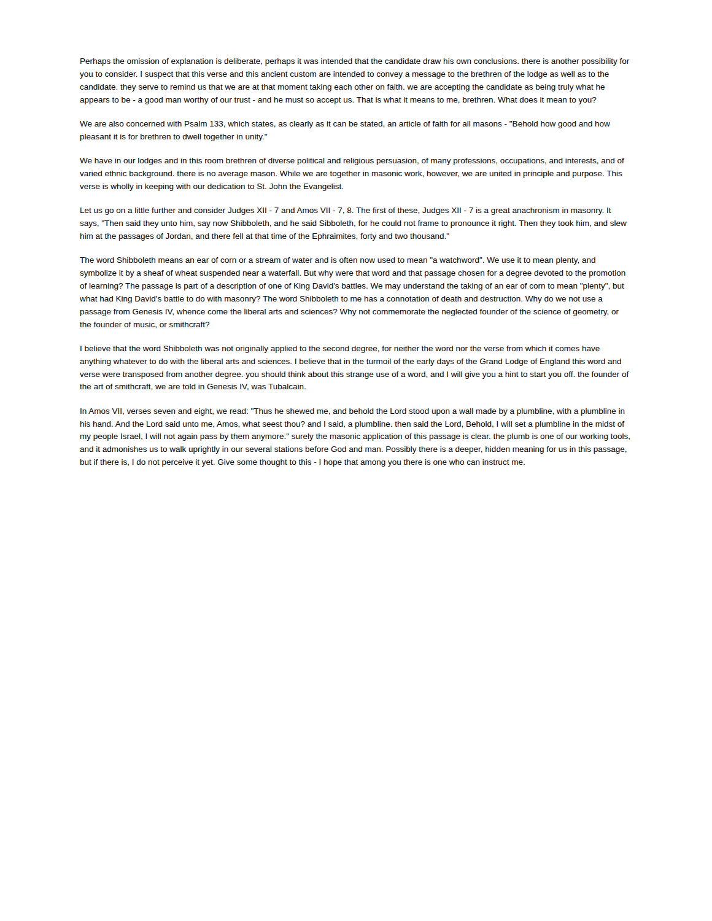Perhaps the omission of explanation is deliberate, perhaps it was intended that the candidate draw his own conclusions. there is another possibility for you to consider. I suspect that this verse and this ancient custom are intended to convey a message to the brethren of the lodge as well as to the candidate. they serve to remind us that we are at that moment taking each other on faith. we are accepting the candidate as being truly what he appears to be - a good man worthy of our trust - and he must so accept us. That is what it means to me, brethren. What does it mean to you?
We are also concerned with Psalm 133, which states, as clearly as it can be stated, an article of faith for all masons - "Behold how good and how pleasant it is for brethren to dwell together in unity."
We have in our lodges and in this room brethren of diverse political and religious persuasion, of many professions, occupations, and interests, and of varied ethnic background. there is no average mason. While we are together in masonic work, however, we are united in principle and purpose. This verse is wholly in keeping with our dedication to St. John the Evangelist.
Let us go on a little further and consider Judges XII - 7 and Amos VII - 7, 8. The first of these, Judges XII - 7 is a great anachronism in masonry. It says, "Then said they unto him, say now Shibboleth, and he said Sibboleth, for he could not frame to pronounce it right. Then they took him, and slew him at the passages of Jordan, and there fell at that time of the Ephraimites, forty and two thousand."
The word Shibboleth means an ear of corn or a stream of water and is often now used to mean "a watchword". We use it to mean plenty, and symbolize it by a sheaf of wheat suspended near a waterfall. But why were that word and that passage chosen for a degree devoted to the promotion of learning? The passage is part of a description of one of King David's battles. We may understand the taking of an ear of corn to mean "plenty", but what had King David's battle to do with masonry? The word Shibboleth to me has a connotation of death and destruction. Why do we not use a passage from Genesis IV, whence come the liberal arts and sciences? Why not commemorate the neglected founder of the science of geometry, or the founder of music, or smithcraft?
I believe that the word Shibboleth was not originally applied to the second degree, for neither the word nor the verse from which it comes have anything whatever to do with the liberal arts and sciences. I believe that in the turmoil of the early days of the Grand Lodge of England this word and verse were transposed from another degree. you should think about this strange use of a word, and I will give you a hint to start you off. the founder of the art of smithcraft, we are told in Genesis IV, was Tubalcain.
In Amos VII, verses seven and eight, we read: "Thus he shewed me, and behold the Lord stood upon a wall made by a plumbline, with a plumbline in his hand. And the Lord said unto me, Amos, what seest thou? and I said, a plumbline. then said the Lord, Behold, I will set a plumbline in the midst of my people Israel, I will not again pass by them anymore." surely the masonic application of this passage is clear. the plumb is one of our working tools, and it admonishes us to walk uprightly in our several stations before God and man. Possibly there is a deeper, hidden meaning for us in this passage, but if there is, I do not perceive it yet. Give some thought to this - I hope that among you there is one who can instruct me.